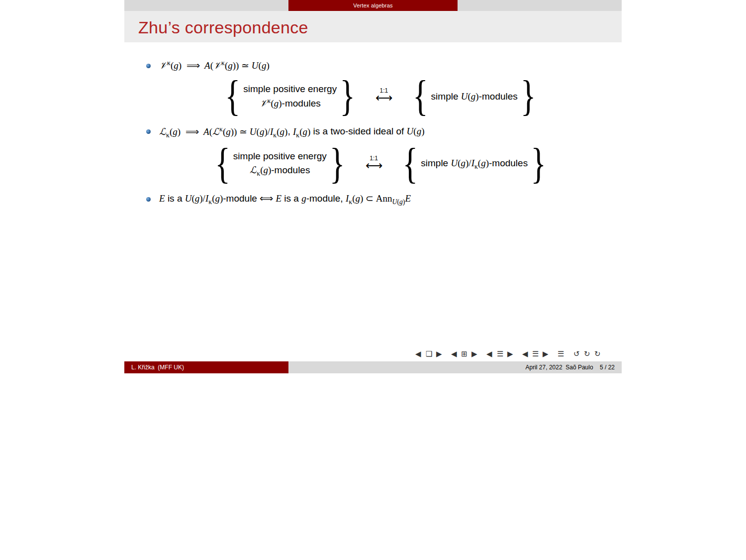Vertex algebras
Zhu’s correspondence
𝒱κ(g) ⟹ A(𝒱κ(g)) ≃ U(g)
{ simple positive energy
𝒱κ(g)-modules } 1:1 ⟷ { simple U(g)-modules }
ℒκ(g) ⟹ A(ℒκ(g)) ≃ U(g)/Iκ(g), Iκ(g) is a two-sided ideal of U(g)
{ simple positive energy
ℒκ(g)-modules } 1:1 ⟷ { simple U(g)/Iκ(g)-modules }
E is a U(g)/Iκ(g)-module ⟺ E is a g-module, Iκ(g) ⊂ AnnU(g)E
◀ ❑ ▶ ◀ ⊞ ▶ ◀ ☰ ▶ ◀ ☰ ▶ ☰ ↺ ↻ ↻
L. Křižka (MFF UK)
April 27, 2022 Saõ Paulo 5 / 22